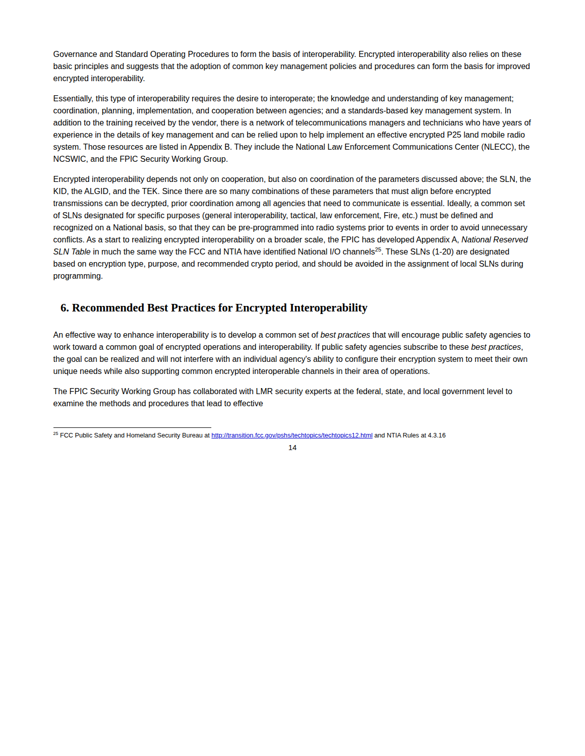Governance and Standard Operating Procedures to form the basis of interoperability. Encrypted interoperability also relies on these basic principles and suggests that the adoption of common key management policies and procedures can form the basis for improved encrypted interoperability.
Essentially, this type of interoperability requires the desire to interoperate; the knowledge and understanding of key management; coordination, planning, implementation, and cooperation between agencies; and a standards-based key management system. In addition to the training received by the vendor, there is a network of telecommunications managers and technicians who have years of experience in the details of key management and can be relied upon to help implement an effective encrypted P25 land mobile radio system. Those resources are listed in Appendix B. They include the National Law Enforcement Communications Center (NLECC), the NCSWIC, and the FPIC Security Working Group.
Encrypted interoperability depends not only on cooperation, but also on coordination of the parameters discussed above; the SLN, the KID, the ALGID, and the TEK. Since there are so many combinations of these parameters that must align before encrypted transmissions can be decrypted, prior coordination among all agencies that need to communicate is essential. Ideally, a common set of SLNs designated for specific purposes (general interoperability, tactical, law enforcement, Fire, etc.) must be defined and recognized on a National basis, so that they can be pre-programmed into radio systems prior to events in order to avoid unnecessary conflicts. As a start to realizing encrypted interoperability on a broader scale, the FPIC has developed Appendix A, National Reserved SLN Table in much the same way the FCC and NTIA have identified National I/O channels25. These SLNs (1-20) are designated based on encryption type, purpose, and recommended crypto period, and should be avoided in the assignment of local SLNs during programming.
6. Recommended Best Practices for Encrypted Interoperability
An effective way to enhance interoperability is to develop a common set of best practices that will encourage public safety agencies to work toward a common goal of encrypted operations and interoperability. If public safety agencies subscribe to these best practices, the goal can be realized and will not interfere with an individual agency's ability to configure their encryption system to meet their own unique needs while also supporting common encrypted interoperable channels in their area of operations.
The FPIC Security Working Group has collaborated with LMR security experts at the federal, state, and local government level to examine the methods and procedures that lead to effective
25 FCC Public Safety and Homeland Security Bureau at http://transition.fcc.gov/pshs/techtopics/techtopics12.html and NTIA Rules at 4.3.16
14